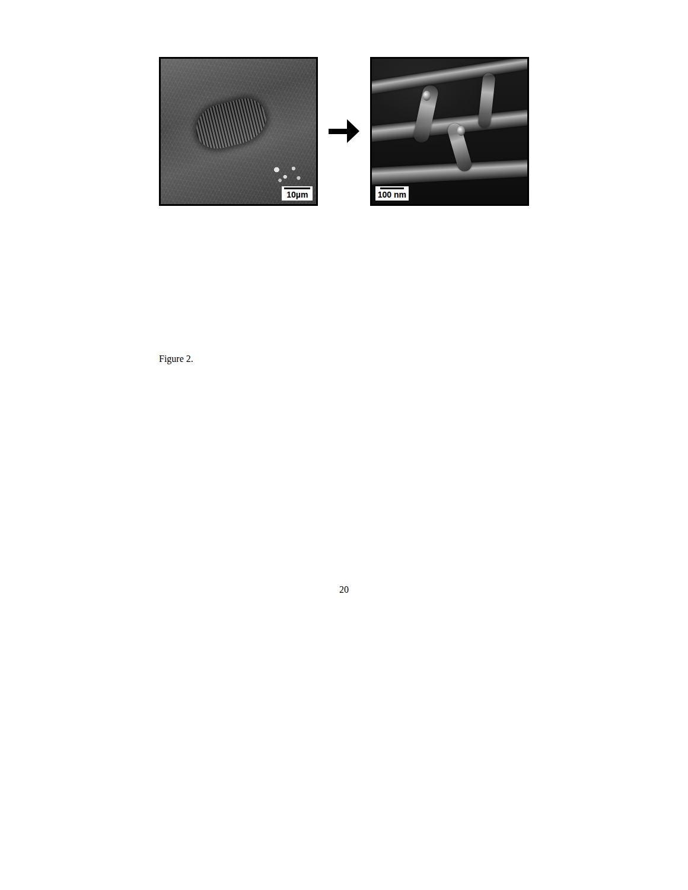10µm
100 nm
Figure 2.
20